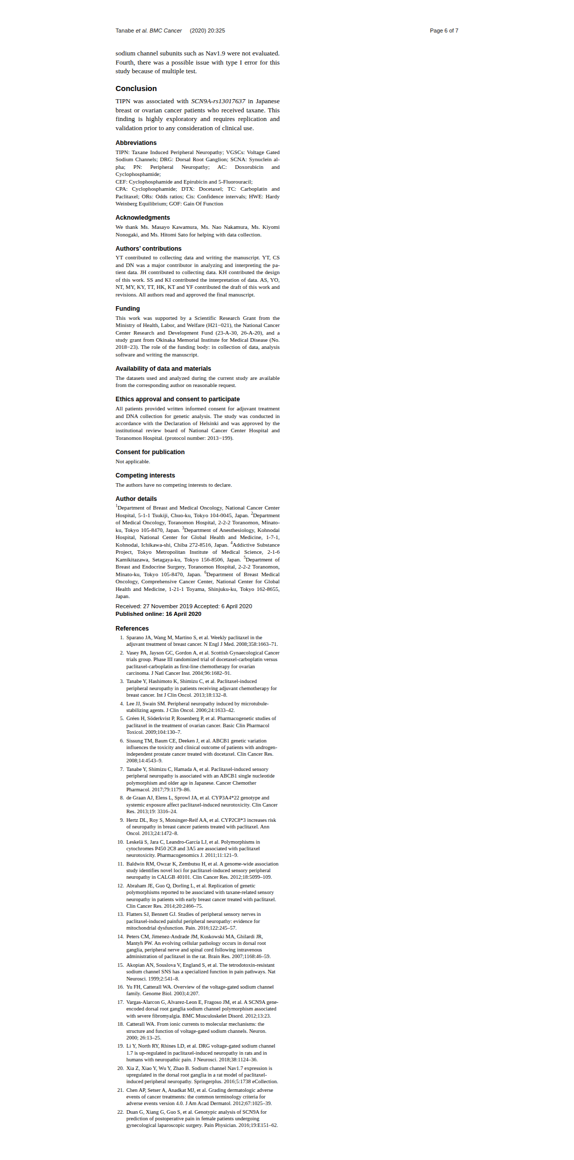Tanabe et al. BMC Cancer (2020) 20:325
Page 6 of 7
sodium channel subunits such as Nav1.9 were not evaluated. Fourth, there was a possible issue with type I error for this study because of multiple test.
Conclusion
TIPN was associated with SCN9A-rs13017637 in Japanese breast or ovarian cancer patients who received taxane. This finding is highly exploratory and requires replication and validation prior to any consideration of clinical use.
Abbreviations
TIPN: Taxane Induced Peripheral Neuropathy; VGSCs: Voltage Gated Sodium Channels; DRG: Dorsal Root Ganglion; SCNA: Synuclein alpha; PN: Peripheral Neuropathy; AC: Doxorubicin and Cyclophosphamide;
CEF: Cyclophosphamide and Epirubicin and 5-Fluorouracil;
CPA: Cyclophosphamide; DTX: Docetaxel; TC: Carboplatin and Paclitaxel; ORs: Odds ratios; Cis: Confidence intervals; HWE: Hardy Weinberg Equilibrium; GOF: Gain Of Function
Acknowledgments
We thank Ms. Masayo Kawamura, Ms. Nao Nakamura, Ms. Kiyomi Nonogaki, and Ms. Hitomi Sato for helping with data collection.
Authors’ contributions
YT contributed to collecting data and writing the manuscript. YT, CS and DN was a major contributor in analyzing and interpreting the patient data. JH contributed to collecting data. KH contributed the design of this work. SS and KI contributed the interpretation of data. AS, YO, NT, MY, KY, TT, HK, KT and YF contributed the draft of this work and revisions. All authors read and approved the final manuscript.
Funding
This work was supported by a Scientific Research Grant from the Ministry of Health, Labor, and Welfare (H21−021), the National Cancer Center Research and Development Fund (23-A-30, 26-A-20), and a study grant from Okinaka Memorial Institute for Medical Disease (No. 2018−23). The role of the funding body: in collection of data, analysis software and writing the manuscript.
Availability of data and materials
The datasets used and analyzed during the current study are available from the corresponding author on reasonable request.
Ethics approval and consent to participate
All patients provided written informed consent for adjuvant treatment and DNA collection for genetic analysis. The study was conducted in accordance with the Declaration of Helsinki and was approved by the institutional review board of National Cancer Center Hospital and Toranomon Hospital. (protocol number: 2013−199).
Consent for publication
Not applicable.
Competing interests
The authors have no competing interests to declare.
Author details
1Department of Breast and Medical Oncology, National Cancer Center Hospital, 5-1-1 Tsukiji, Chuo-ku, Tokyo 104-0045, Japan. 2Department of Medical Oncology, Toranomon Hospital, 2-2-2 Toranomon, Minato-ku, Tokyo 105-8470, Japan. 3Department of Anesthesiology, Kohnodai Hospital, National Center for Global Health and Medicine, 1-7-1, Kohnodai, Ichikawa-shi, Chiba 272-8516, Japan. 4Addictive Substance Project, Tokyo Metropolitan Institute of Medical Science, 2-1-6 Kamikitazawa, Setagaya-ku, Tokyo 156-8506, Japan. 5Department of Breast and Endocrine Surgery, Toranomon Hospital, 2-2-2 Toranomon, Minato-ku, Tokyo 105-8470, Japan. 6Department of Breast Medical Oncology, Comprehensive Cancer Center, National Center for Global Health and Medicine, 1-21-1 Toyama, Shinjuku-ku, Tokyo 162-8655, Japan.
Received: 27 November 2019 Accepted: 6 April 2020
Published online: 16 April 2020
References
Sparano JA, Wang M, Martino S, et al. Weekly paclitaxel in the adjuvant treatment of breast cancer. N Engl J Med. 2008;358:1663–71.
Vasey PA, Jayson GC, Gordon A, et al. Scottish Gynaecological Cancer trials group. Phase III randomized trial of docetaxel-carboplatin versus paclitaxel-carboplatin as first-line chemotherapy for ovarian carcinoma. J Natl Cancer Inst. 2004;96:1682–91.
Tanabe Y, Hashimoto K, Shimizu C, et al. Paclitaxel-induced peripheral neuropathy in patients receiving adjuvant chemotherapy for breast cancer. Int J Clin Oncol. 2013;18:132–8.
Lee JJ, Swain SM. Peripheral neuropathy induced by microtubule-stabilizing agents. J Clin Oncol. 2006;24:1633–42.
Gréen H, Söderkvist P, Rosenberg P, et al. Pharmacogenetic studies of paclitaxel in the treatment of ovarian cancer. Basic Clin Pharmacol Toxicol. 2009;104:130–7.
Sissung TM, Baum CE, Deeken J, et al. ABCB1 genetic variation influences the toxicity and clinical outcome of patients with androgen-independent prostate cancer treated with docetaxel. Clin Cancer Res. 2008;14:4543–9.
Tanabe Y, Shimizu C, Hamada A, et al. Paclitaxel-induced sensory peripheral neuropathy is associated with an ABCB1 single nucleotide polymorphism and older age in Japanese. Cancer Chemother Pharmacol. 2017;79:1179–86.
de Graan AJ, Elens L, Sprowl JA, et al. CYP3A4*22 genotype and systemic exposure affect paclitaxel-induced neurotoxicity. Clin Cancer Res. 2013;19: 3316–24.
Hertz DL, Roy S, Motsinger-Reif AA, et al. CYP2C8*3 increases risk of neuropathy in breast cancer patients treated with paclitaxel. Ann Oncol. 2013;24:1472–8.
Leskelä S, Jara C, Leandro-García LJ, et al. Polymorphisms in cytochromes P450 2C8 and 3A5 are associated with paclitaxel neurotoxicity. Pharmacogenomics J. 2011;11:121–9.
Baldwin RM, Owzar K, Zembutsu H, et al. A genome-wide association study identifies novel loci for paclitaxel-induced sensory peripheral neuropathy in CALGB 40101. Clin Cancer Res. 2012;18:5099–109.
Abraham JE, Guo Q, Dorling L, et al. Replication of genetic polymorphisms reported to be associated with taxane-related sensory neuropathy in patients with early breast cancer treated with paclitaxel. Clin Cancer Res. 2014;20:2466–75.
Flatters SJ, Bennett GJ. Studies of peripheral sensory nerves in paclitaxel-induced painful peripheral neuropathy: evidence for mitochondrial dysfunction. Pain. 2016;122:245–57.
Peters CM, Jimenez-Andrade JM, Kuskowski MA, Ghilardi JR, Mantyh PW. An evolving cellular pathology occurs in dorsal root ganglia, peripheral nerve and spinal cord following intravenous administration of paclitaxel in the rat. Brain Res. 2007;1168:46–59.
Akopian AN, Souslova V, England S, et al. The tetrodotoxin-resistant sodium channel SNS has a specialized function in pain pathways. Nat Neurosci. 1999;2:541–8.
Yu FH, Catterall WA. Overview of the voltage-gated sodium channel family. Genome Biol. 2003;4:207.
Vargas-Alarcon G, Alvarez-Leon E, Fragoso JM, et al. A SCN9A gene-encoded dorsal root ganglia sodium channel polymorphism associated with severe fibromyalgia. BMC Musculoskelet Disord. 2012;13:23.
Catterall WA. From ionic currents to molecular mechanisms: the structure and function of voltage-gated sodium channels. Neuron. 2000; 26:13–25.
Li Y, North RY, Rhines LD, et al. DRG voltage-gated sodium channel 1.7 is up-regulated in paclitaxel-induced neuropathy in rats and in humans with neuropathic pain. J Neurosci. 2018;38:1124–36.
Xia Z, Xiao Y, Wu Y, Zhao B. Sodium channel Nav1.7 expression is upregulated in the dorsal root ganglia in a rat model of paclitaxel-induced peripheral neuropathy. Springerplus. 2016;5:1738 eCollection.
Chen AP, Setser A, Anadkat MJ, et al. Grading dermatologic adverse events of cancer treatments: the common terminology criteria for adverse events version 4.0. J Am Acad Dermatol. 2012;67:1025–39.
Duan G, Xiang G, Guo S, et al. Genotypic analysis of SCN9A for prediction of postoperative pain in female patients undergoing gynecological laparoscopic surgery. Pain Physician. 2016;19:E151–62.